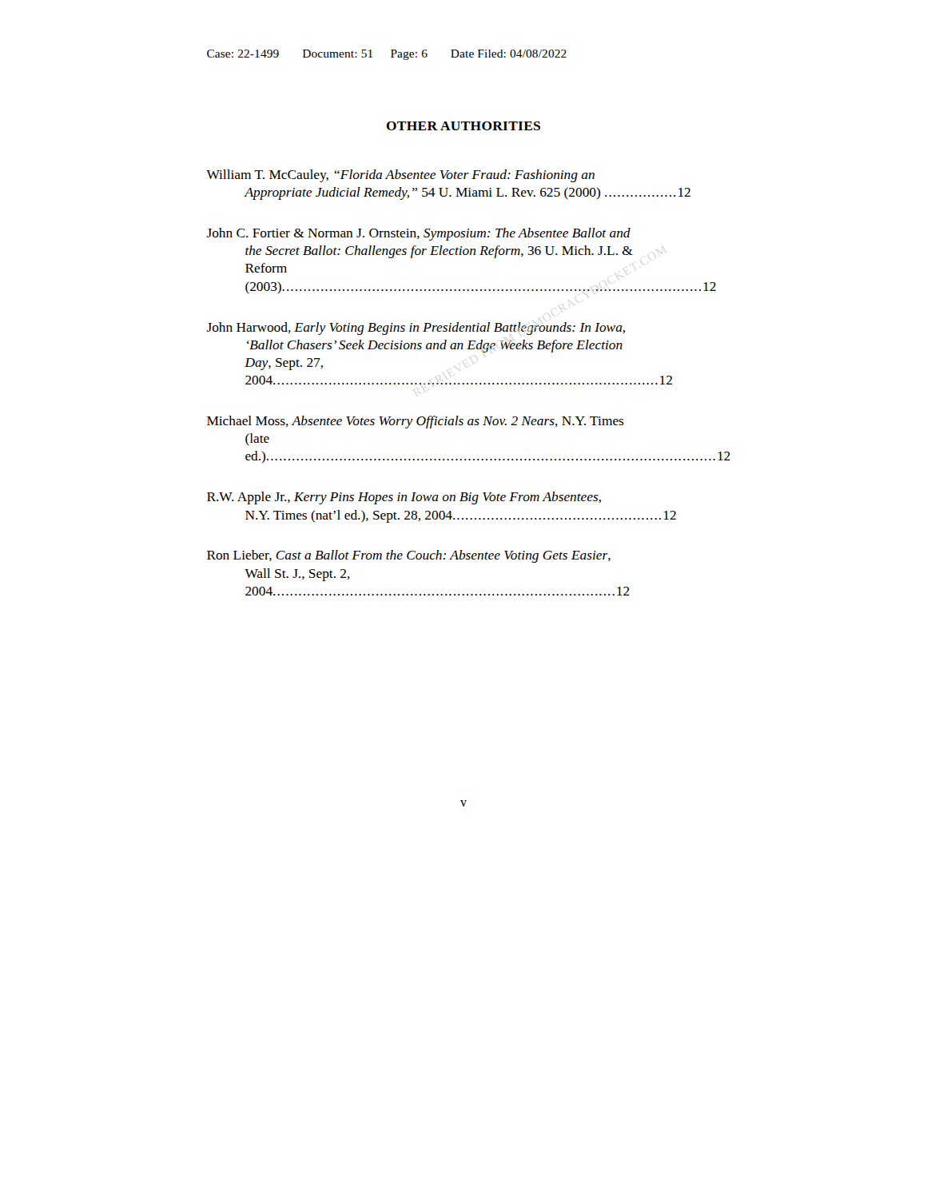Case: 22-1499 Document: 51 Page: 6 Date Filed: 04/08/2022
OTHER AUTHORITIES
William T. McCauley, “Florida Absentee Voter Fraud: Fashioning an
Appropriate Judicial Remedy,” 54 U. Miami L. Rev. 625 (2000) ................. 12
John C. Fortier & Norman J. Ornstein, Symposium: The Absentee Ballot and
the Secret Ballot: Challenges for Election Reform, 36 U. Mich. J.L. &
Reform (2003).................................................................................................. 12
John Harwood, Early Voting Begins in Presidential Battlegrounds: In Iowa,
‘Ballot Chasers’ Seek Decisions and an Edge Weeks Before Election
Day, Sept. 27, 2004.......................................................................................... 12
Michael Moss, Absentee Votes Worry Officials as Nov. 2 Nears, N.Y. Times
(late ed.)......................................................................................................... 12
R.W. Apple Jr., Kerry Pins Hopes in Iowa on Big Vote From Absentees,
N.Y. Times (nat’l ed.), Sept. 28, 2004................................................. 12
Ron Lieber, Cast a Ballot From the Couch: Absentee Voting Gets Easier,
Wall St. J., Sept. 2, 2004................................................................................ 12
RETRIEVED FROM DEMOCRACYDOCKET.COM
v